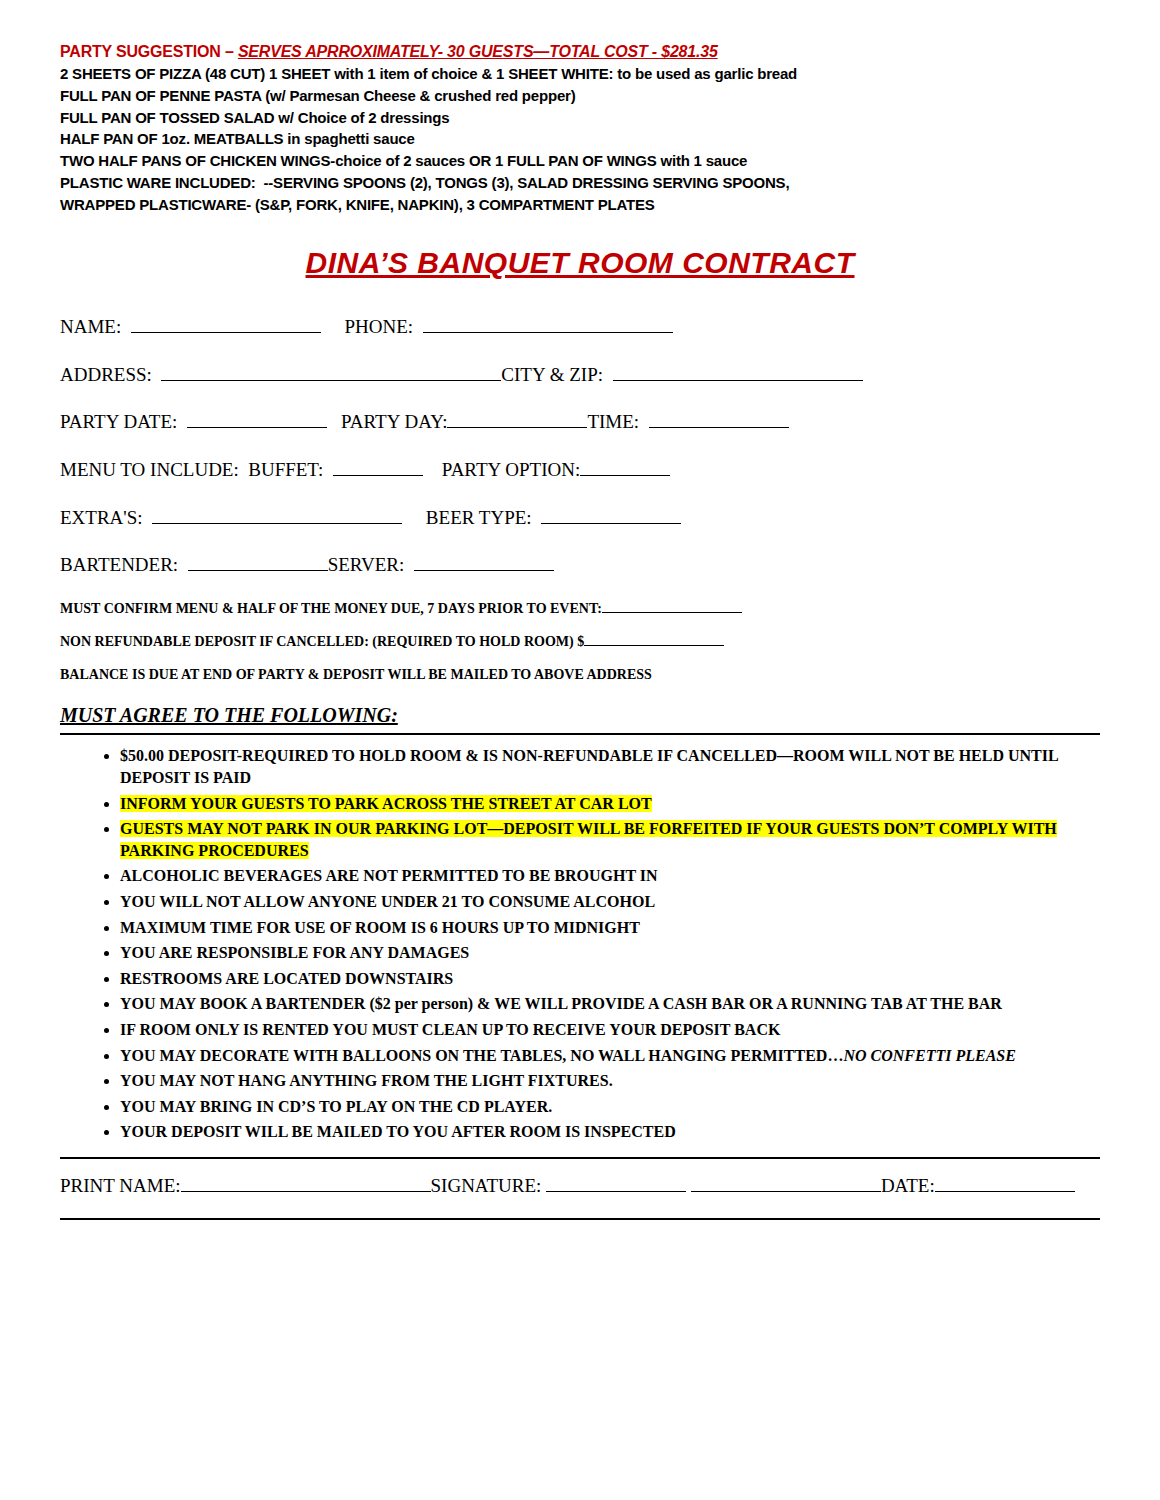PARTY SUGGESTION – SERVES APRROXIMATELY- 30 GUESTS—TOTAL COST - $281.35
2 SHEETS OF PIZZA (48 CUT) 1 SHEET with 1 item of choice & 1 SHEET WHITE: to be used as garlic bread
FULL PAN OF PENNE PASTA (w/ Parmesan Cheese & crushed red pepper)
FULL PAN OF TOSSED SALAD w/ Choice of 2 dressings
HALF PAN OF 1oz. MEATBALLS in spaghetti sauce
TWO HALF PANS OF CHICKEN WINGS-choice of 2 sauces OR 1 FULL PAN OF WINGS with 1 sauce
PLASTIC WARE INCLUDED: --SERVING SPOONS (2), TONGS (3), SALAD DRESSING SERVING SPOONS,
WRAPPED PLASTICWARE- (S&P, FORK, KNIFE, NAPKIN), 3 COMPARTMENT PLATES
DINA’S BANQUET ROOM CONTRACT
NAME: PHONE:
ADDRESS: CITY & ZIP:
PARTY DATE: PARTY DAY: TIME:
MENU TO INCLUDE: BUFFET: PARTY OPTION:
EXTRA'S: BEER TYPE:
BARTENDER: SERVER:
MUST CONFIRM MENU & HALF OF THE MONEY DUE, 7 DAYS PRIOR TO EVENT:
NON REFUNDABLE DEPOSIT IF CANCELLED: (REQUIRED TO HOLD ROOM) $
BALANCE IS DUE AT END OF PARTY & DEPOSIT WILL BE MAILED TO ABOVE ADDRESS
MUST AGREE TO THE FOLLOWING:
$50.00 DEPOSIT-REQUIRED TO HOLD ROOM & IS NON-REFUNDABLE IF CANCELLED—ROOM WILL NOT BE HELD UNTIL DEPOSIT IS PAID
INFORM YOUR GUESTS TO PARK ACROSS THE STREET AT CAR LOT
GUESTS MAY NOT PARK IN OUR PARKING LOT—DEPOSIT WILL BE FORFEITED IF YOUR GUESTS DON’T COMPLY WITH PARKING PROCEDURES
ALCOHOLIC BEVERAGES ARE NOT PERMITTED TO BE BROUGHT IN
YOU WILL NOT ALLOW ANYONE UNDER 21 TO CONSUME ALCOHOL
MAXIMUM TIME FOR USE OF ROOM IS 6 HOURS UP TO MIDNIGHT
YOU ARE RESPONSIBLE FOR ANY DAMAGES
RESTROOMS ARE LOCATED DOWNSTAIRS
YOU MAY BOOK A BARTENDER ($2 per person) & WE WILL PROVIDE A CASH BAR OR A RUNNING TAB AT THE BAR
IF ROOM ONLY IS RENTED YOU MUST CLEAN UP TO RECEIVE YOUR DEPOSIT BACK
YOU MAY DECORATE WITH BALLOONS ON THE TABLES, NO WALL HANGING PERMITTED…NO CONFETTI PLEASE
YOU MAY NOT HANG ANYTHING FROM THE LIGHT FIXTURES.
YOU MAY BRING IN CD’S TO PLAY ON THE CD PLAYER.
YOUR DEPOSIT WILL BE MAILED TO YOU AFTER ROOM IS INSPECTED
PRINT NAME: SIGNATURE: DATE: